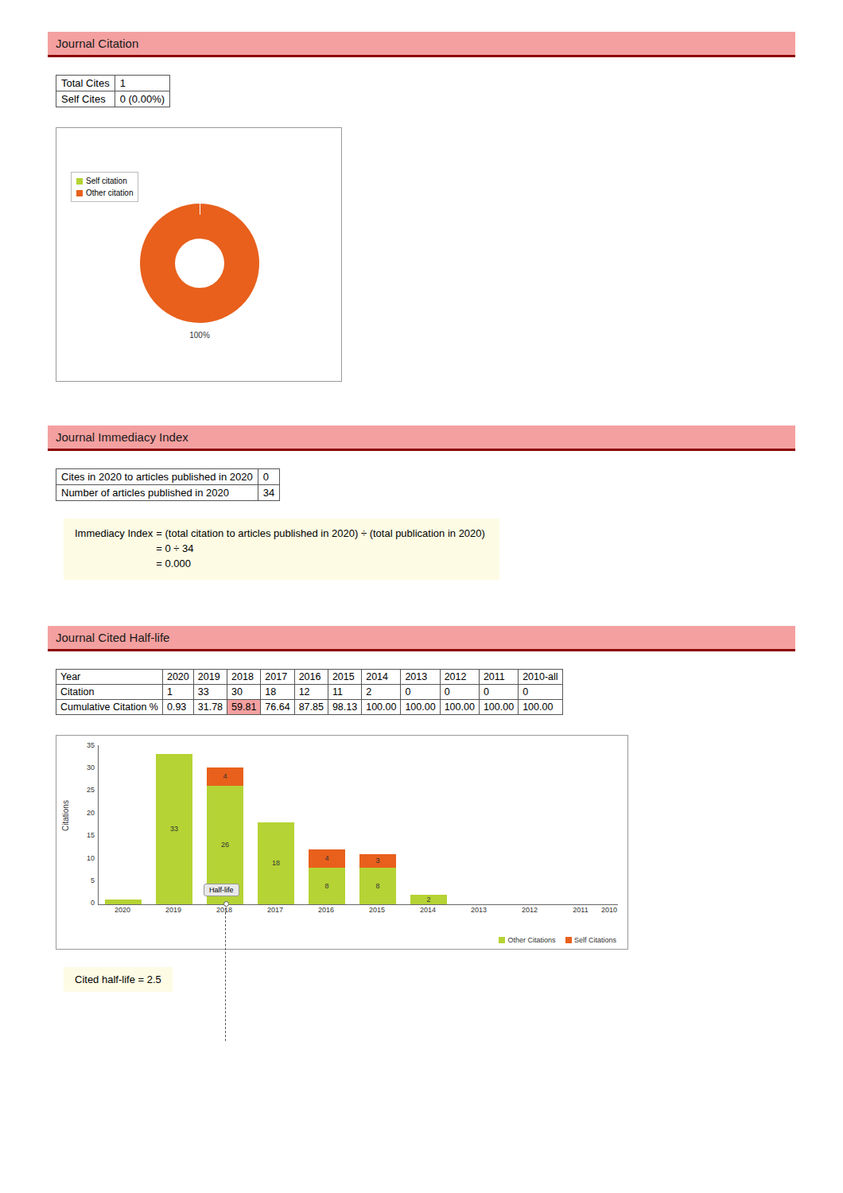Journal Citation
| Total Cites | 1 |
| Self Cites | 0 (0.00%) |
Self citation
Other citation
100%
Journal Immediacy Index
| Cites in 2020 to articles published in 2020 | 0 |
| Number of articles published in 2020 | 34 |
| Immediacy Index | = (total citation to articles published in 2020) ÷ (total publication in 2020) |
| | = 0 ÷ 34 |
| | = 0.000 |
Journal Cited Half-life
| Year | 2020 | 2019 | 2018 | 2017 | 2016 | 2015 | 2014 | 2013 | 2012 | 2011 | 2010-all |
| Citation | 1 | 33 | 30 | 18 | 12 | 11 | 2 | 0 | 0 | 0 | 0 |
| Cumulative Citation % | 0.93 | 31.78 | 59.81 | 76.64 | 87.85 | 98.13 | 100.00 | 100.00 | 100.00 | 100.00 | 100.00 |
Citations
35
30
25
20
15
10
5
0
33
4
26
Half-life
18
4
8
3
8
2
2020
2019
2018
2017
2016
2015
2014
2013
2012
2011
2010
Other Citations Self Citations
Cited half-life = 2.5